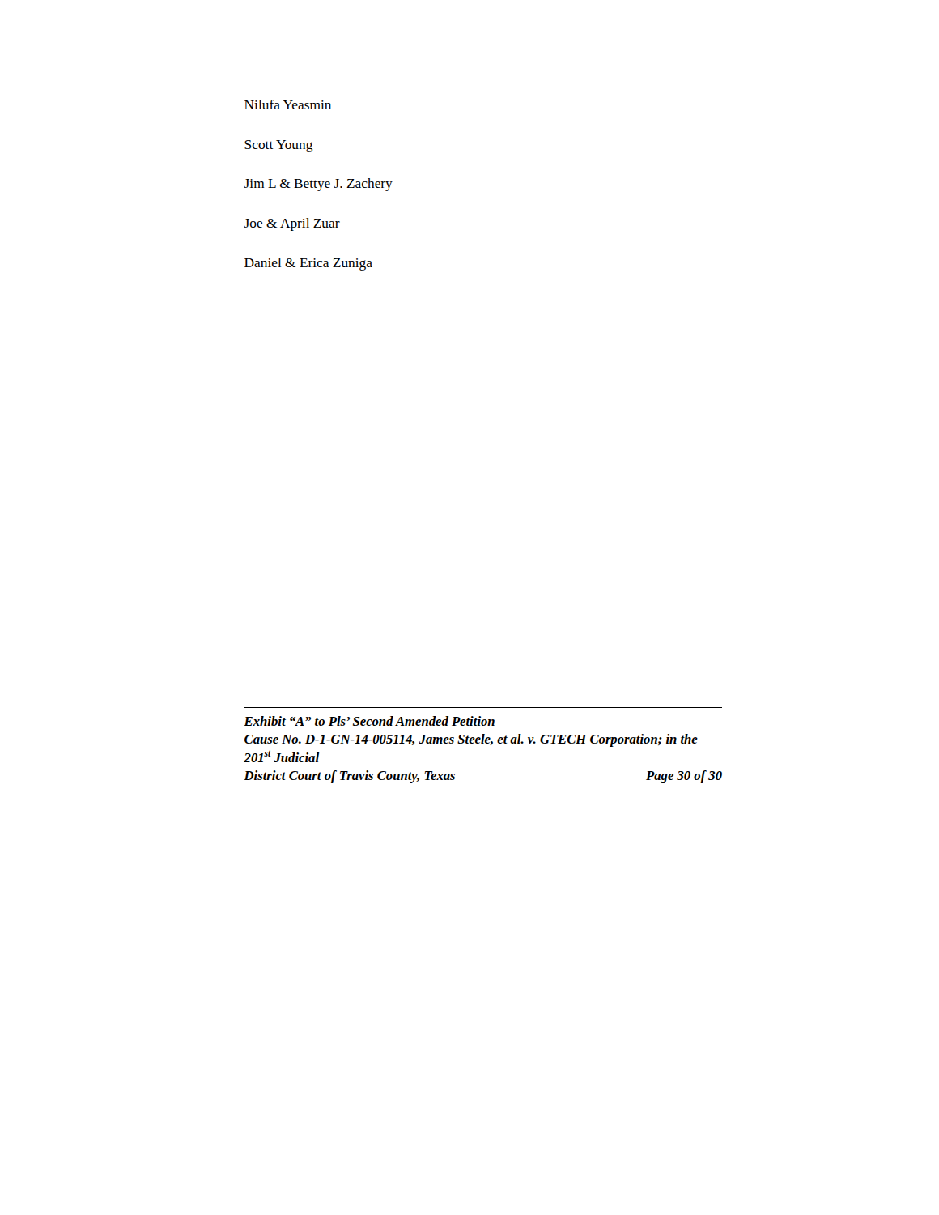Nilufa Yeasmin
Scott Young
Jim L & Bettye J. Zachery
Joe & April Zuar
Daniel & Erica Zuniga
Exhibit “A” to Pls’ Second Amended Petition Cause No. D-1-GN-14-005114, James Steele, et al. v. GTECH Corporation; in the 201st Judicial District Court of Travis County, Texas Page 30 of 30